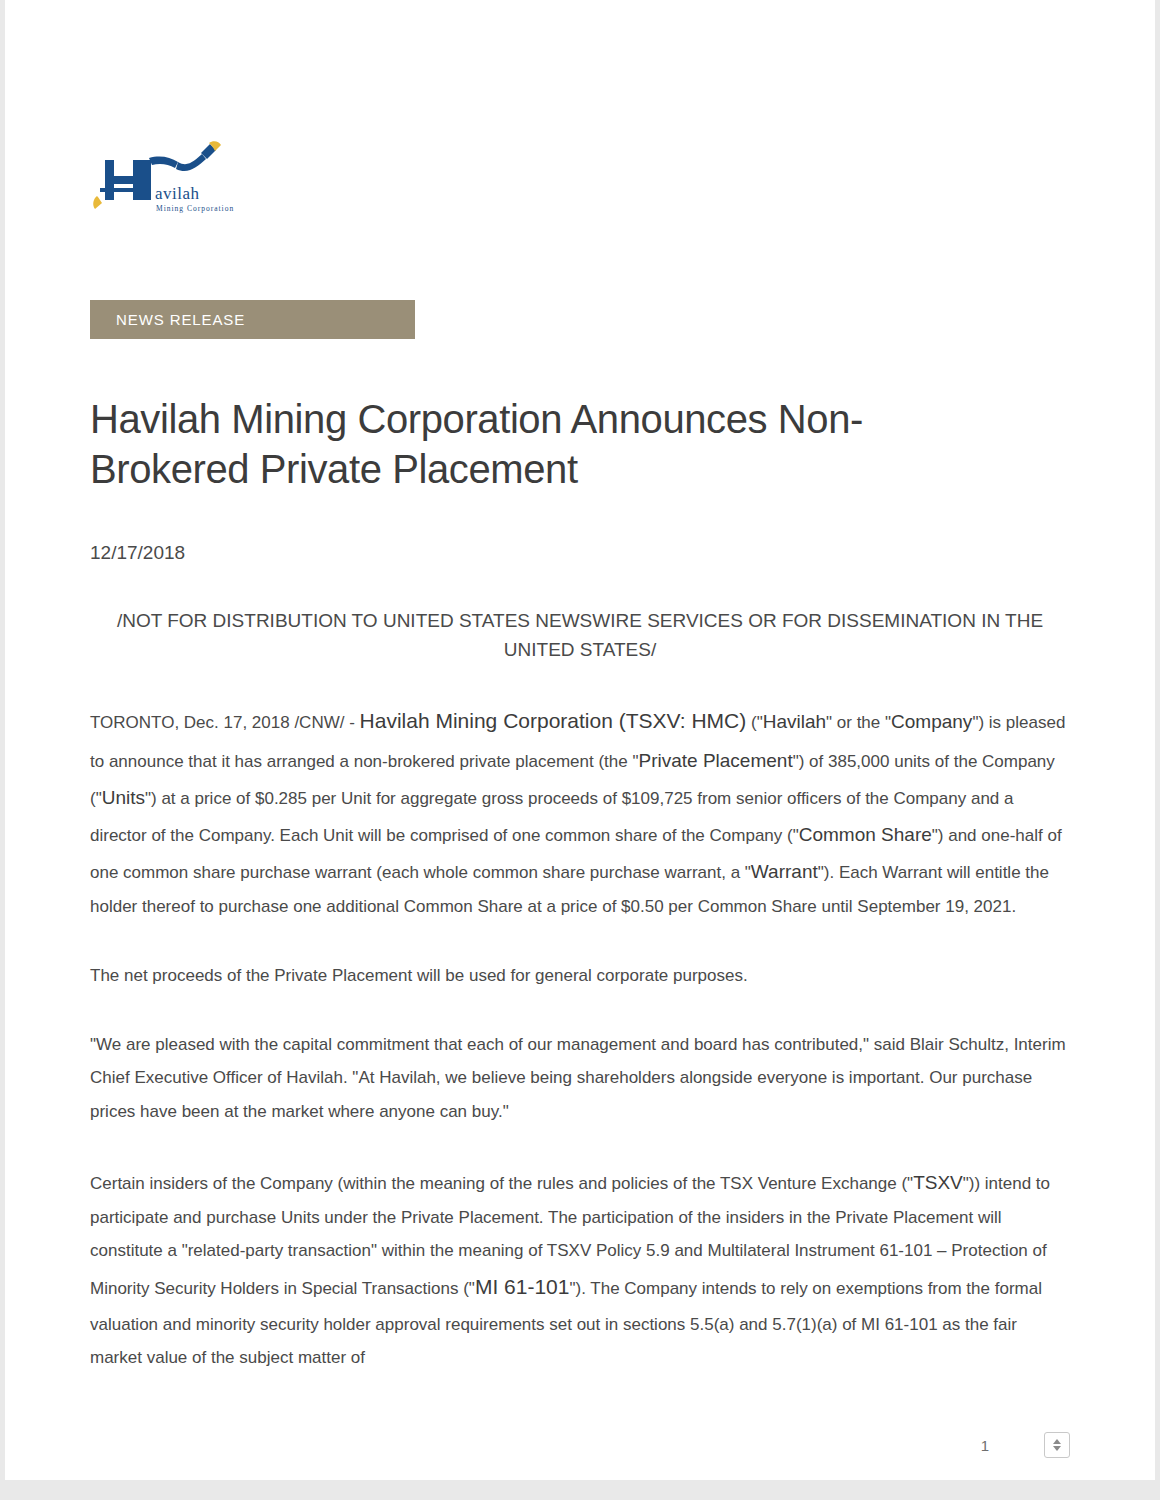avilah Mining Corporation
NEWS RELEASE
Havilah Mining Corporation Announces Non-Brokered Private Placement
12/17/2018
/NOT FOR DISTRIBUTION TO UNITED STATES NEWSWIRE SERVICES OR FOR DISSEMINATION IN THE UNITED STATES/
TORONTO, Dec. 17, 2018 /CNW/ - Havilah Mining Corporation (TSXV: HMC) ("Havilah" or the "Company") is pleased to announce that it has arranged a non-brokered private placement (the "Private Placement") of 385,000 units of the Company ("Units") at a price of $0.285 per Unit for aggregate gross proceeds of $109,725 from senior officers of the Company and a director of the Company. Each Unit will be comprised of one common share of the Company ("Common Share") and one-half of one common share purchase warrant (each whole common share purchase warrant, a "Warrant"). Each Warrant will entitle the holder thereof to purchase one additional Common Share at a price of $0.50 per Common Share until September 19, 2021.
The net proceeds of the Private Placement will be used for general corporate purposes.
"We are pleased with the capital commitment that each of our management and board has contributed," said Blair Schultz, Interim Chief Executive Officer of Havilah. "At Havilah, we believe being shareholders alongside everyone is important. Our purchase prices have been at the market where anyone can buy."
Certain insiders of the Company (within the meaning of the rules and policies of the TSX Venture Exchange ("TSXV")) intend to participate and purchase Units under the Private Placement. The participation of the insiders in the Private Placement will constitute a "related-party transaction" within the meaning of TSXV Policy 5.9 and Multilateral Instrument 61-101 – Protection of Minority Security Holders in Special Transactions ("MI 61-101"). The Company intends to rely on exemptions from the formal valuation and minority security holder approval requirements set out in sections 5.5(a) and 5.7(1)(a) of MI 61-101 as the fair market value of the subject matter of
1